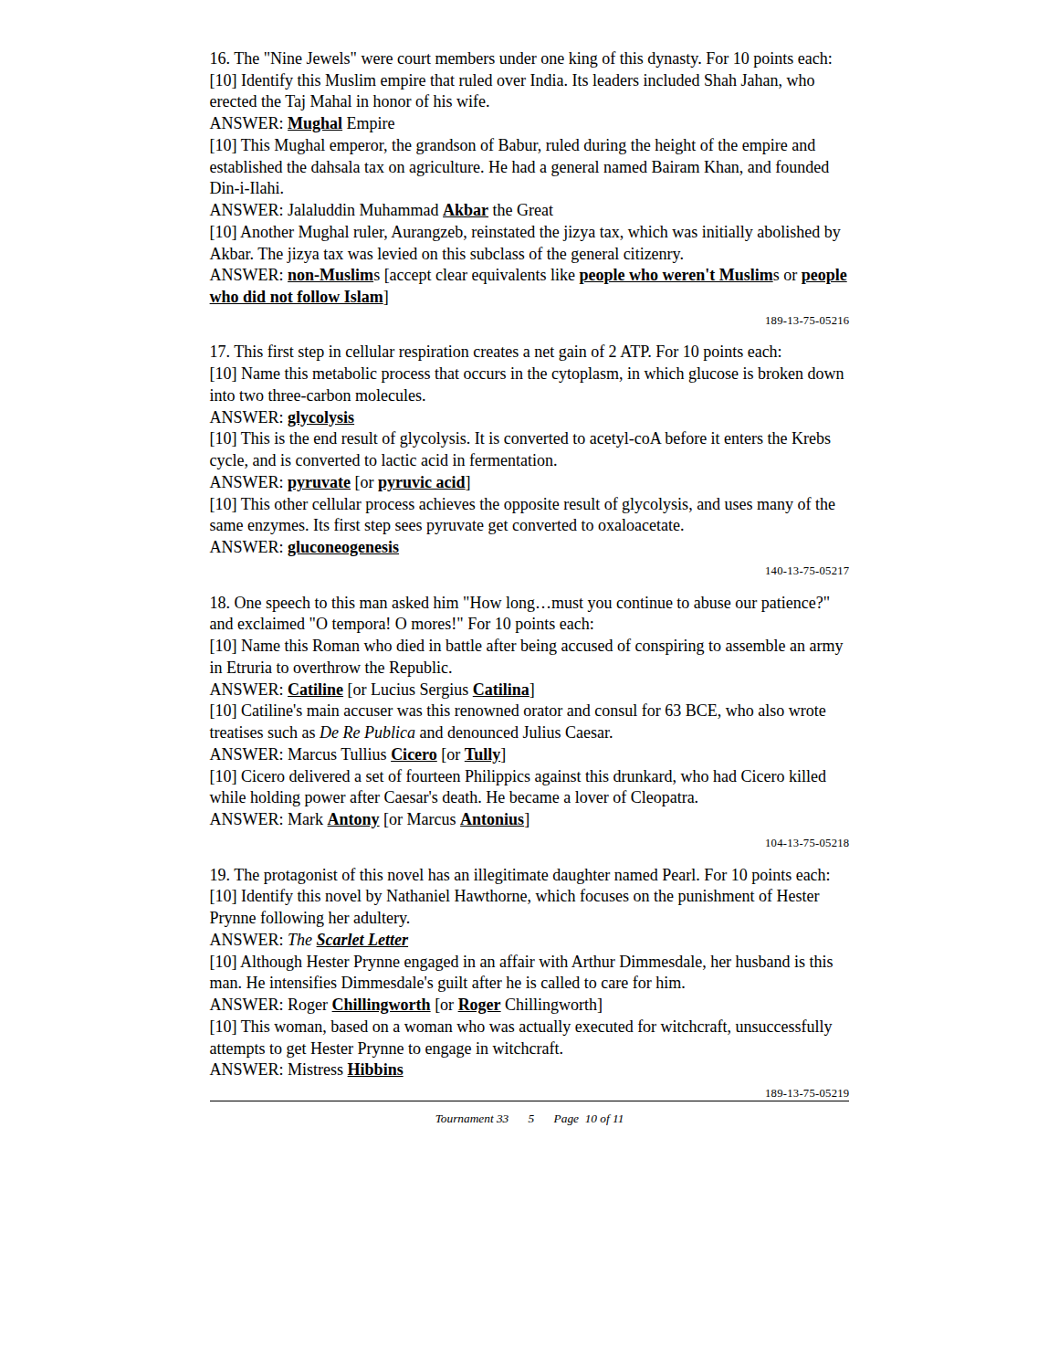16. The "Nine Jewels" were court members under one king of this dynasty. For 10 points each:
[10] Identify this Muslim empire that ruled over India. Its leaders included Shah Jahan, who erected the Taj Mahal in honor of his wife.
ANSWER: Mughal Empire
[10] This Mughal emperor, the grandson of Babur, ruled during the height of the empire and established the dahsala tax on agriculture. He had a general named Bairam Khan, and founded Din-i-Ilahi.
ANSWER: Jalaluddin Muhammad Akbar the Great
[10] Another Mughal ruler, Aurangzeb, reinstated the jizya tax, which was initially abolished by Akbar. The jizya tax was levied on this subclass of the general citizenry.
ANSWER: non-Muslims [accept clear equivalents like people who weren't Muslims or people who did not follow Islam]
189-13-75-05216
17. This first step in cellular respiration creates a net gain of 2 ATP. For 10 points each:
[10] Name this metabolic process that occurs in the cytoplasm, in which glucose is broken down into two three-carbon molecules.
ANSWER: glycolysis
[10] This is the end result of glycolysis. It is converted to acetyl-coA before it enters the Krebs cycle, and is converted to lactic acid in fermentation.
ANSWER: pyruvate [or pyruvic acid]
[10] This other cellular process achieves the opposite result of glycolysis, and uses many of the same enzymes. Its first step sees pyruvate get converted to oxaloacetate.
ANSWER: gluconeogenesis
140-13-75-05217
18. One speech to this man asked him "How long…must you continue to abuse our patience?" and exclaimed "O tempora! O mores!" For 10 points each:
[10] Name this Roman who died in battle after being accused of conspiring to assemble an army in Etruria to overthrow the Republic.
ANSWER: Catiline [or Lucius Sergius Catilina]
[10] Catiline's main accuser was this renowned orator and consul for 63 BCE, who also wrote treatises such as De Re Publica and denounced Julius Caesar.
ANSWER: Marcus Tullius Cicero [or Tully]
[10] Cicero delivered a set of fourteen Philippics against this drunkard, who had Cicero killed while holding power after Caesar's death. He became a lover of Cleopatra.
ANSWER: Mark Antony [or Marcus Antonius]
104-13-75-05218
19. The protagonist of this novel has an illegitimate daughter named Pearl. For 10 points each:
[10] Identify this novel by Nathaniel Hawthorne, which focuses on the punishment of Hester Prynne following her adultery.
ANSWER: The Scarlet Letter
[10] Although Hester Prynne engaged in an affair with Arthur Dimmesdale, her husband is this man. He intensifies Dimmesdale's guilt after he is called to care for him.
ANSWER: Roger Chillingworth [or Roger Chillingworth]
[10] This woman, based on a woman who was actually executed for witchcraft, unsuccessfully attempts to get Hester Prynne to engage in witchcraft.
ANSWER: Mistress Hibbins
189-13-75-05219
Tournament 33 5 Page 10 of 11